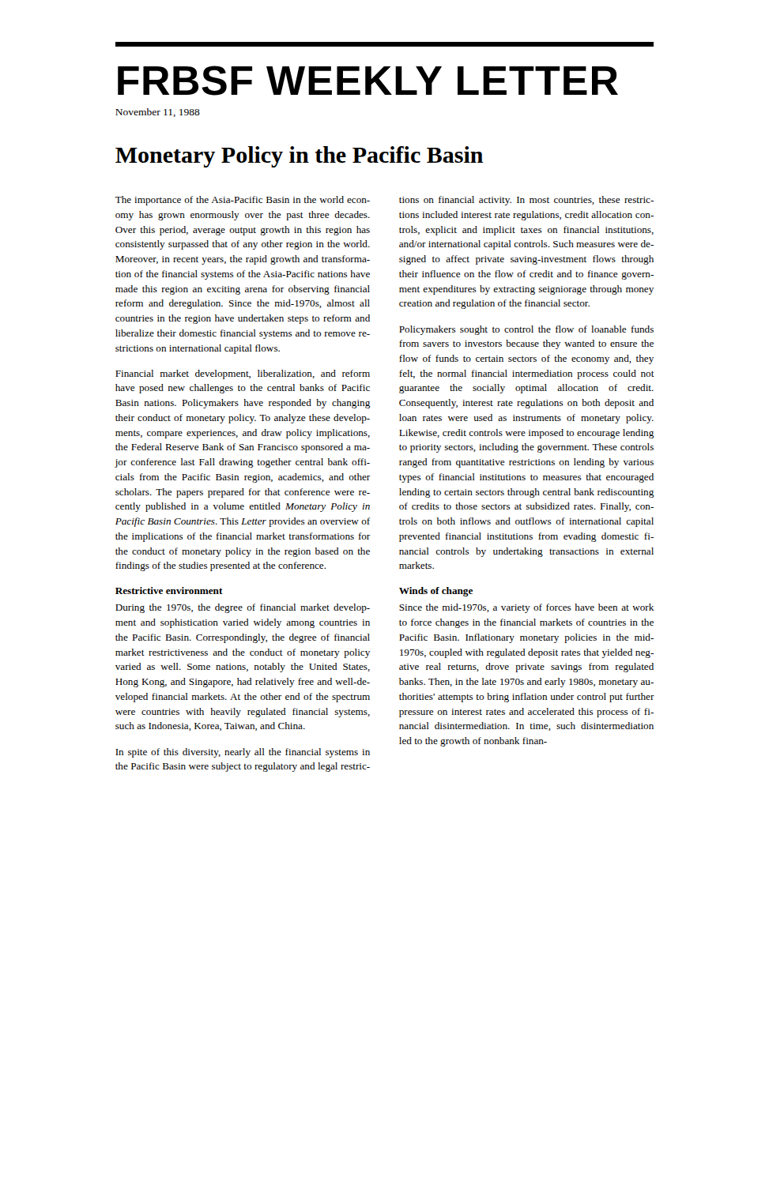FRBSF Weekly Letter
November 11, 1988
Monetary Policy in the Pacific Basin
The importance of the Asia-Pacific Basin in the world economy has grown enormously over the past three decades. Over this period, average output growth in this region has consistently surpassed that of any other region in the world. Moreover, in recent years, the rapid growth and transformation of the financial systems of the Asia-Pacific nations have made this region an exciting arena for observing financial reform and deregulation. Since the mid-1970s, almost all countries in the region have undertaken steps to reform and liberalize their domestic financial systems and to remove restrictions on international capital flows.
Financial market development, liberalization, and reform have posed new challenges to the central banks of Pacific Basin nations. Policymakers have responded by changing their conduct of monetary policy. To analyze these developments, compare experiences, and draw policy implications, the Federal Reserve Bank of San Francisco sponsored a major conference last Fall drawing together central bank officials from the Pacific Basin region, academics, and other scholars. The papers prepared for that conference were recently published in a volume entitled Monetary Policy in Pacific Basin Countries. This Letter provides an overview of the implications of the financial market transformations for the conduct of monetary policy in the region based on the findings of the studies presented at the conference.
Restrictive environment
During the 1970s, the degree of financial market development and sophistication varied widely among countries in the Pacific Basin. Correspondingly, the degree of financial market restrictiveness and the conduct of monetary policy varied as well. Some nations, notably the United States, Hong Kong, and Singapore, had relatively free and well-developed financial markets. At the other end of the spectrum were countries with heavily regulated financial systems, such as Indonesia, Korea, Taiwan, and China.
In spite of this diversity, nearly all the financial systems in the Pacific Basin were subject to regulatory and legal restrictions on financial activity. In most countries, these restrictions included interest rate regulations, credit allocation controls, explicit and implicit taxes on financial institutions, and/or international capital controls. Such measures were designed to affect private saving-investment flows through their influence on the flow of credit and to finance government expenditures by extracting seigniorage through money creation and regulation of the financial sector.
Policymakers sought to control the flow of loanable funds from savers to investors because they wanted to ensure the flow of funds to certain sectors of the economy and, they felt, the normal financial intermediation process could not guarantee the socially optimal allocation of credit. Consequently, interest rate regulations on both deposit and loan rates were used as instruments of monetary policy. Likewise, credit controls were imposed to encourage lending to priority sectors, including the government. These controls ranged from quantitative restrictions on lending by various types of financial institutions to measures that encouraged lending to certain sectors through central bank rediscounting of credits to those sectors at subsidized rates. Finally, controls on both inflows and outflows of international capital prevented financial institutions from evading domestic financial controls by undertaking transactions in external markets.
Winds of change
Since the mid-1970s, a variety of forces have been at work to force changes in the financial markets of countries in the Pacific Basin. Inflationary monetary policies in the mid-1970s, coupled with regulated deposit rates that yielded negative real returns, drove private savings from regulated banks. Then, in the late 1970s and early 1980s, monetary authorities' attempts to bring inflation under control put further pressure on interest rates and accelerated this process of financial disintermediation. In time, such disintermediation led to the growth of nonbank finan-